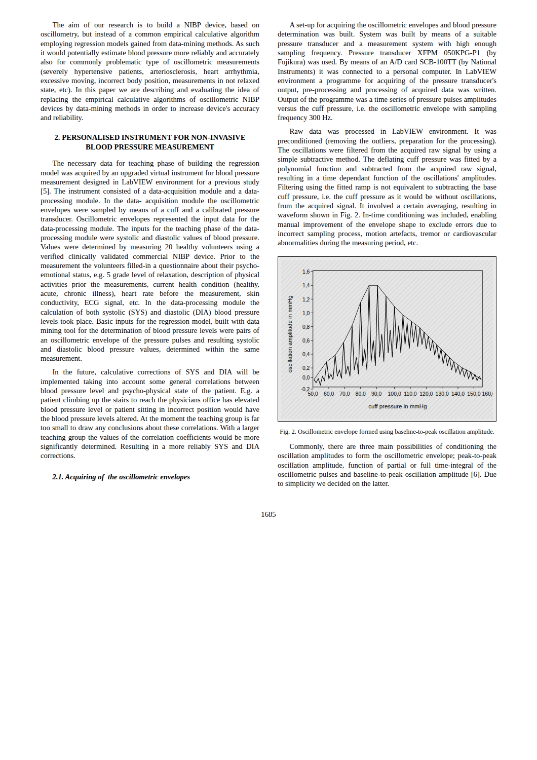The aim of our research is to build a NIBP device, based on oscillometry, but instead of a common empirical calculative algorithm employing regression models gained from data-mining methods. As such it would potentially estimate blood pressure more reliably and accurately also for commonly problematic type of oscillometric measurements (severely hypertensive patients, arteriosclerosis, heart arrhythmia, excessive moving, incorrect body position, measurements in not relaxed state, etc). In this paper we are describing and evaluating the idea of replacing the empirical calculative algorithms of oscillometric NIBP devices by data-mining methods in order to increase device's accuracy and reliability.
2. Personalised instrument for non-invasive blood pressure measurement
The necessary data for teaching phase of building the regression model was acquired by an upgraded virtual instrument for blood pressure measurement designed in LabVIEW environment for a previous study [5]. The instrument consisted of a data-acquisition module and a data-processing module. In the data- acquisition module the oscillometric envelopes were sampled by means of a cuff and a calibrated pressure transducer. Oscillometric envelopes represented the input data for the data-processing module. The inputs for the teaching phase of the data-processing module were systolic and diastolic values of blood pressure. Values were determined by measuring 20 healthy volunteers using a verified clinically validated commercial NIBP device. Prior to the measurement the volunteers filled-in a questionnaire about their psycho-emotional status, e.g. 5 grade level of relaxation, description of physical activities prior the measurements, current health condition (healthy, acute, chronic illness), heart rate before the measurement, skin conductivity, ECG signal, etc. In the data-processing module the calculation of both systolic (SYS) and diastolic (DIA) blood pressure levels took place. Basic inputs for the regression model, built with data mining tool for the determination of blood pressure levels were pairs of an oscillometric envelope of the pressure pulses and resulting systolic and diastolic blood pressure values, determined within the same measurement.
In the future, calculative corrections of SYS and DIA will be implemented taking into account some general correlations between blood pressure level and psycho-physical state of the patient. E.g. a patient climbing up the stairs to reach the physicians office has elevated blood pressure level or patient sitting in incorrect position would have the blood pressure levels altered. At the moment the teaching group is far too small to draw any conclusions about these correlations. With a larger teaching group the values of the correlation coefficients would be more significantly determined. Resulting in a more reliably SYS and DIA corrections.
2.1. Acquiring of the oscillometric envelopes
A set-up for acquiring the oscillometric envelopes and blood pressure determination was built. System was built by means of a suitable pressure transducer and a measurement system with high enough sampling frequency. Pressure transducer XFPM 050KPG-P1 (by Fujikura) was used. By means of an A/D card SCB-100TT (by National Instruments) it was connected to a personal computer. In LabVIEW environment a programme for acquiring of the pressure transducer's output, pre-processing and processing of acquired data was written. Output of the programme was a time series of pressure pulses amplitudes versus the cuff pressure, i.e. the oscillometric envelope with sampling frequency 300 Hz.
Raw data was processed in LabVIEW environment. It was preconditioned (removing the outliers, preparation for the processing). The oscillations were filtered from the acquired raw signal by using a simple subtractive method. The deflating cuff pressure was fitted by a polynomial function and subtracted from the acquired raw signal, resulting in a time dependant function of the oscillations' amplitudes. Filtering using the fitted ramp is not equivalent to subtracting the base cuff pressure, i.e. the cuff pressure as it would be without oscillations, from the acquired signal. It involved a certain averaging, resulting in waveform shown in Fig. 2. In-time conditioning was included, enabling manual improvement of the envelope shape to exclude errors due to incorrect sampling process, motion artefacts, tremor or cardiovascular abnormalities during the measuring period, etc.
1,6 1,4 1,2 1,0 0,8 0,6 0,4 0,2 0,0 -0,2 50,0 60,0 70,0 80,0 90,0 100,0 110,0 120,0 130,0 140,0 150,0 160,0 oscillation amplitude in mmHg cuff pressure in mmHg
Fig. 2. Oscillometric envelope formed using baseline-to-peak oscillation amplitude.
Commonly, there are three main possibilities of conditioning the oscillation amplitudes to form the oscillometric envelope; peak-to-peak oscillation amplitude, function of partial or full time-integral of the oscillometric pulses and baseline-to-peak oscillation amplitude [6]. Due to simplicity we decided on the latter.
1685